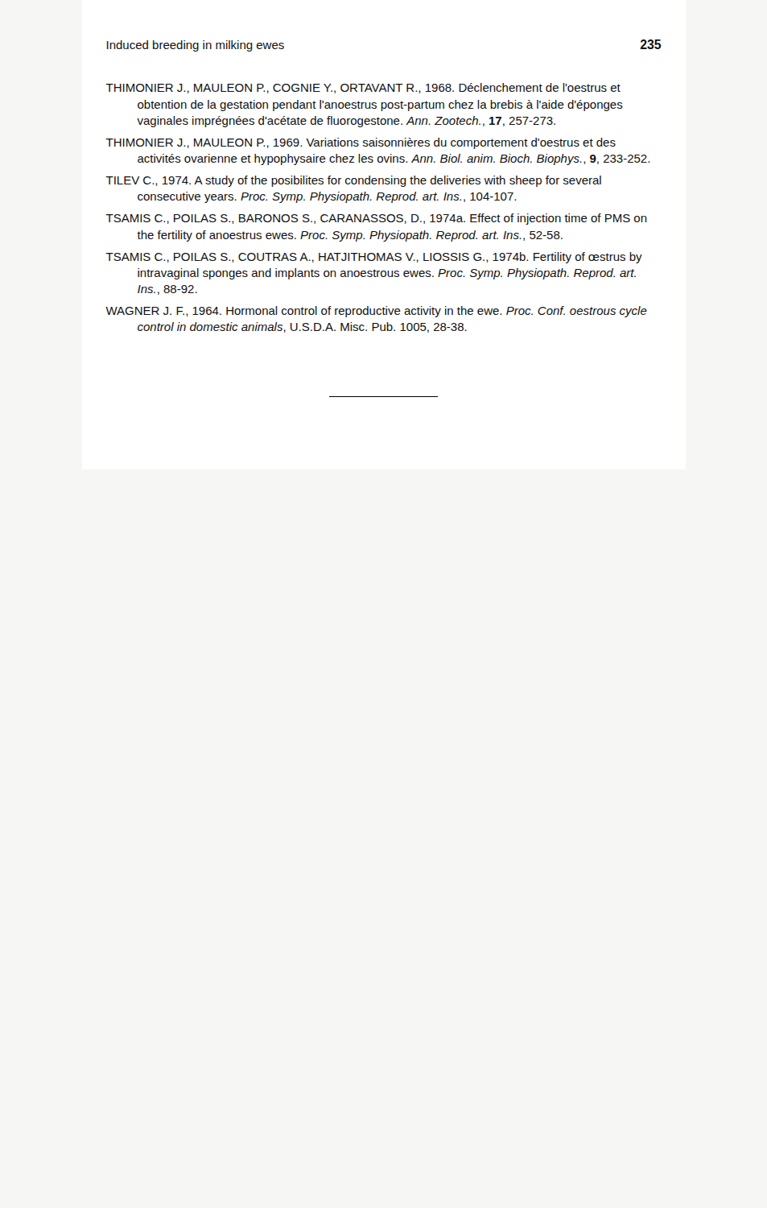Induced breeding in milking ewes 235
Thimonier J., Mauleon P., Cognie Y., Ortavant R., 1968. Déclenchement de l'oestrus et obtention de la gestation pendant l'anoestrus post-partum chez la brebis à l'aide d'éponges vaginales imprégnées d'acétate de fluorogestone. Ann. Zootech., 17, 257-273.
Thimonier J., Mauleon P., 1969. Variations saisonnières du comportement d'oestrus et des activités ovarienne et hypophysaire chez les ovins. Ann. Biol. anim. Bioch. Biophys., 9, 233-252.
Tilev C., 1974. A study of the posibilites for condensing the deliveries with sheep for several consecutive years. Proc. Symp. Physiopath. Reprod. art. Ins., 104-107.
Tsamis C., Poilas S., Baronos S., Caranassos, D., 1974a. Effect of injection time of PMS on the fertility of anoestrus ewes. Proc. Symp. Physiopath. Reprod. art. Ins., 52-58.
Tsamis C., Poilas S., Coutras A., Hatjithomas V., Liossis G., 1974b. Fertility of œstrus by intravaginal sponges and implants on anoestrous ewes. Proc. Symp. Physiopath. Reprod. art. Ins., 88-92.
Wagner J. F., 1964. Hormonal control of reproductive activity in the ewe. Proc. Conf. oestrous cycle control in domestic animals, U.S.D.A. Misc. Pub. 1005, 28-38.